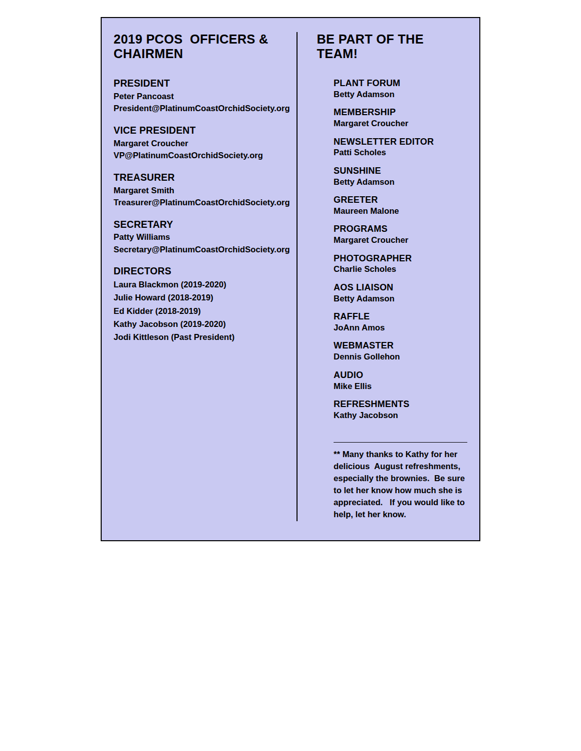2019 PCOS OFFICERS & CHAIRMEN
PRESIDENT
Peter Pancoast
President@PlatinumCoastOrchidSociety.org
VICE PRESIDENT
Margaret Croucher
VP@PlatinumCoastOrchidSociety.org
TREASURER
Margaret Smith
Treasurer@PlatinumCoastOrchidSociety.org
SECRETARY
Patty Williams
Secretary@PlatinumCoastOrchidSociety.org
DIRECTORS
Laura Blackmon (2019-2020)
Julie Howard (2018-2019)
Ed Kidder (2018-2019)
Kathy Jacobson (2019-2020)
Jodi Kittleson (Past President)
BE PART OF THE TEAM!
PLANT FORUM
Betty Adamson
MEMBERSHIP
Margaret Croucher
NEWSLETTER EDITOR
Patti Scholes
SUNSHINE
Betty Adamson
GREETER
Maureen Malone
PROGRAMS
Margaret Croucher
PHOTOGRAPHER
Charlie Scholes
AOS LIAISON
Betty Adamson
RAFFLE
JoAnn Amos
WEBMASTER
Dennis Gollehon
AUDIO
Mike Ellis
REFRESHMENTS
Kathy Jacobson
** Many thanks to Kathy for her delicious August refreshments, especially the brownies. Be sure to let her know how much she is appreciated. If you would like to help, let her know.